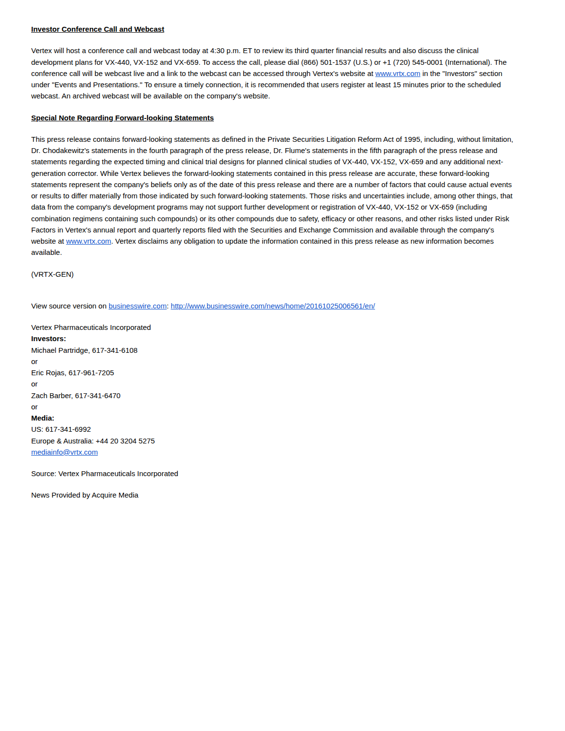Investor Conference Call and Webcast
Vertex will host a conference call and webcast today at 4:30 p.m. ET to review its third quarter financial results and also discuss the clinical development plans for VX-440, VX-152 and VX-659. To access the call, please dial (866) 501-1537 (U.S.) or +1 (720) 545-0001 (International). The conference call will be webcast live and a link to the webcast can be accessed through Vertex's website at www.vrtx.com in the "Investors" section under "Events and Presentations." To ensure a timely connection, it is recommended that users register at least 15 minutes prior to the scheduled webcast. An archived webcast will be available on the company's website.
Special Note Regarding Forward-looking Statements
This press release contains forward-looking statements as defined in the Private Securities Litigation Reform Act of 1995, including, without limitation, Dr. Chodakewitz's statements in the fourth paragraph of the press release, Dr. Flume's statements in the fifth paragraph of the press release and statements regarding the expected timing and clinical trial designs for planned clinical studies of VX-440, VX-152, VX-659 and any additional next-generation corrector. While Vertex believes the forward-looking statements contained in this press release are accurate, these forward-looking statements represent the company's beliefs only as of the date of this press release and there are a number of factors that could cause actual events or results to differ materially from those indicated by such forward-looking statements. Those risks and uncertainties include, among other things, that data from the company's development programs may not support further development or registration of VX-440, VX-152 or VX-659 (including combination regimens containing such compounds) or its other compounds due to safety, efficacy or other reasons, and other risks listed under Risk Factors in Vertex's annual report and quarterly reports filed with the Securities and Exchange Commission and available through the company's website at www.vrtx.com. Vertex disclaims any obligation to update the information contained in this press release as new information becomes available.
(VRTX-GEN)
View source version on businesswire.com: http://www.businesswire.com/news/home/20161025006561/en/
Vertex Pharmaceuticals Incorporated
Investors:
Michael Partridge, 617-341-6108
or
Eric Rojas, 617-961-7205
or
Zach Barber, 617-341-6470
or
Media:
US: 617-341-6992
Europe & Australia: +44 20 3204 5275
mediainfo@vrtx.com
Source: Vertex Pharmaceuticals Incorporated
News Provided by Acquire Media